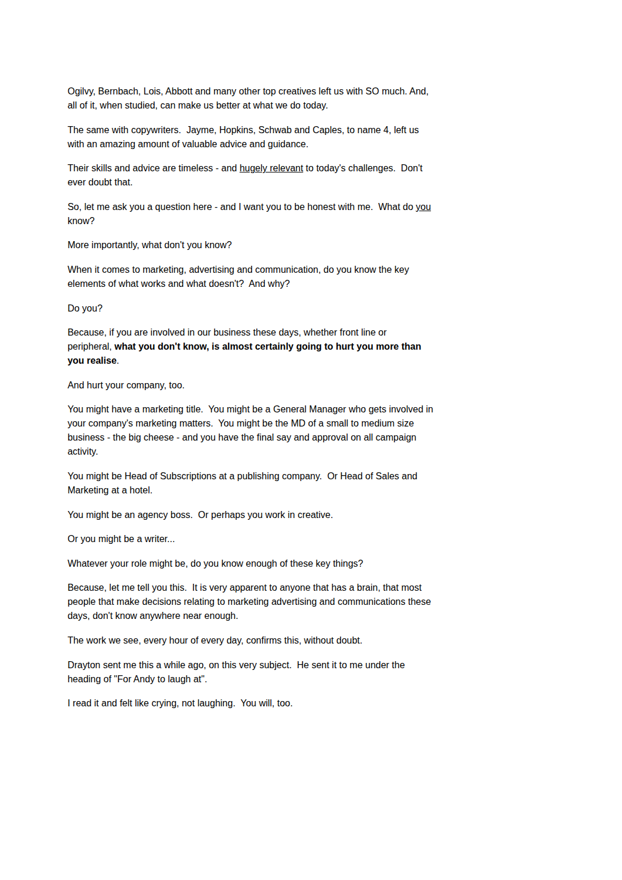Ogilvy, Bernbach, Lois, Abbott and many other top creatives left us with SO much. And, all of it, when studied, can make us better at what we do today.
The same with copywriters. Jayme, Hopkins, Schwab and Caples, to name 4, left us with an amazing amount of valuable advice and guidance.
Their skills and advice are timeless - and hugely relevant to today's challenges. Don't ever doubt that.
So, let me ask you a question here - and I want you to be honest with me. What do you know?
More importantly, what don't you know?
When it comes to marketing, advertising and communication, do you know the key elements of what works and what doesn't? And why?
Do you?
Because, if you are involved in our business these days, whether front line or peripheral, what you don't know, is almost certainly going to hurt you more than you realise.
And hurt your company, too.
You might have a marketing title. You might be a General Manager who gets involved in your company's marketing matters. You might be the MD of a small to medium size business - the big cheese - and you have the final say and approval on all campaign activity.
You might be Head of Subscriptions at a publishing company. Or Head of Sales and Marketing at a hotel.
You might be an agency boss. Or perhaps you work in creative.
Or you might be a writer...
Whatever your role might be, do you know enough of these key things?
Because, let me tell you this. It is very apparent to anyone that has a brain, that most people that make decisions relating to marketing advertising and communications these days, don't know anywhere near enough.
The work we see, every hour of every day, confirms this, without doubt.
Drayton sent me this a while ago, on this very subject. He sent it to me under the heading of "For Andy to laugh at".
I read it and felt like crying, not laughing. You will, too.